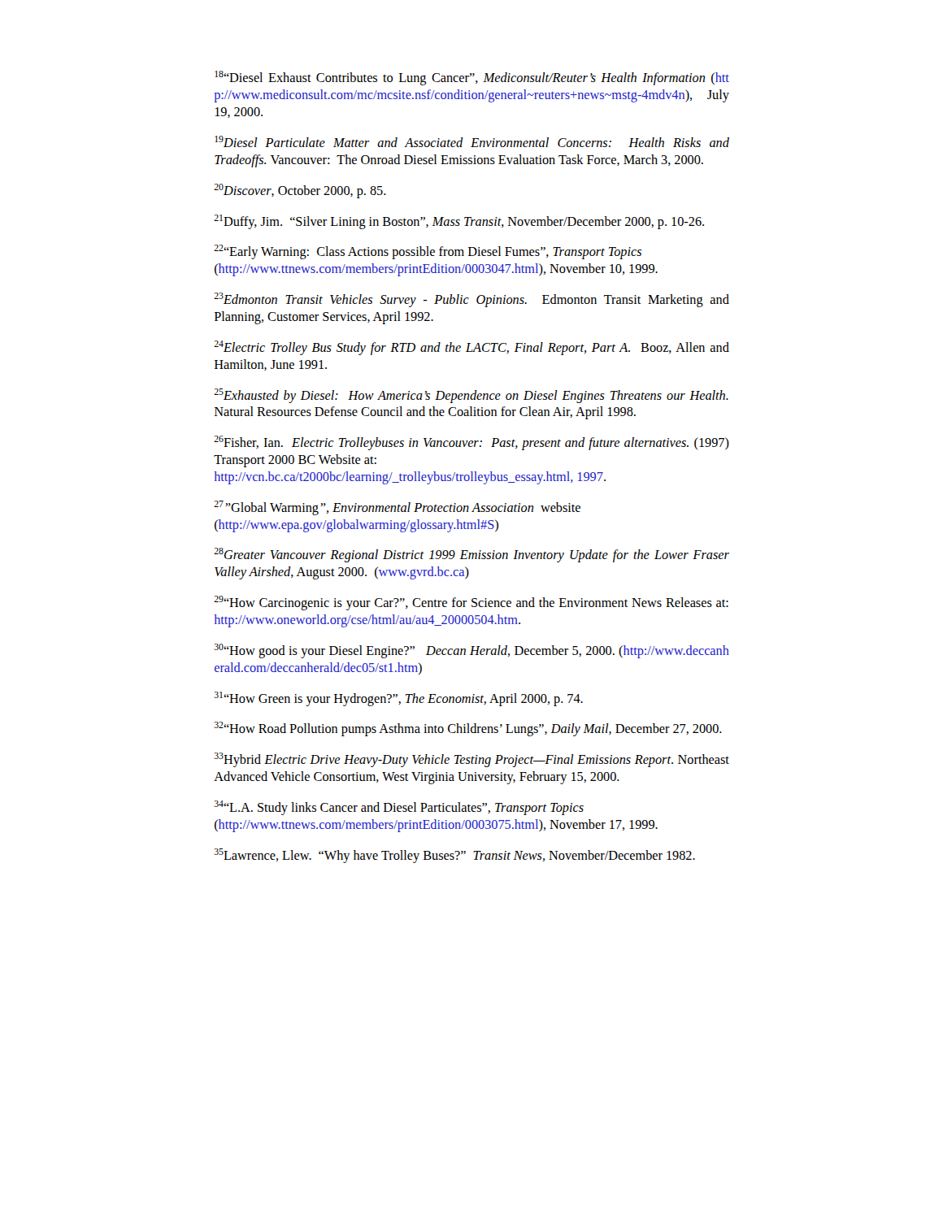18“Diesel Exhaust Contributes to Lung Cancer”, Mediconsult/Reuter’s Health Information (http://www.mediconsult.com/mc/mcsite.nsf/condition/general~reuters+news~mstg-4mdv4n), July 19, 2000.
19Diesel Particulate Matter and Associated Environmental Concerns: Health Risks and Tradeoffs. Vancouver: The Onroad Diesel Emissions Evaluation Task Force, March 3, 2000.
20Discover, October 2000, p. 85.
21Duffy, Jim. “Silver Lining in Boston”, Mass Transit, November/December 2000, p. 10-26.
22“Early Warning: Class Actions possible from Diesel Fumes”, Transport Topics
(http://www.ttnews.com/members/printEdition/0003047.html), November 10, 1999.
23Edmonton Transit Vehicles Survey - Public Opinions. Edmonton Transit Marketing and Planning, Customer Services, April 1992.
24Electric Trolley Bus Study for RTD and the LACTC, Final Report, Part A. Booz, Allen and Hamilton, June 1991.
25Exhausted by Diesel: How America’s Dependence on Diesel Engines Threatens our Health. Natural Resources Defense Council and the Coalition for Clean Air, April 1998.
26Fisher, Ian. Electric Trolleybuses in Vancouver: Past, present and future alternatives. (1997) Transport 2000 BC Website at:
http://vcn.bc.ca/t2000bc/learning/_trolleybus/trolleybus_essay.html, 1997.
27”Global Warming”, Environmental Protection Association website
(http://www.epa.gov/globalwarming/glossary.html#S)
28Greater Vancouver Regional District 1999 Emission Inventory Update for the Lower Fraser Valley Airshed, August 2000. (www.gvrd.bc.ca)
29“How Carcinogenic is your Car?”, Centre for Science and the Environment News Releases at: http://www.oneworld.org/cse/html/au/au4_20000504.htm.
30“How good is your Diesel Engine?” Deccan Herald, December 5, 2000. (http://www.deccanherald.com/deccanherald/dec05/st1.htm)
31“How Green is your Hydrogen?”, The Economist, April 2000, p. 74.
32“How Road Pollution pumps Asthma into Childrens’ Lungs”, Daily Mail, December 27, 2000.
33Hybrid Electric Drive Heavy-Duty Vehicle Testing Project—Final Emissions Report. Northeast Advanced Vehicle Consortium, West Virginia University, February 15, 2000.
34“L.A. Study links Cancer and Diesel Particulates”, Transport Topics
(http://www.ttnews.com/members/printEdition/0003075.html), November 17, 1999.
35Lawrence, Llew. “Why have Trolley Buses?” Transit News, November/December 1982.